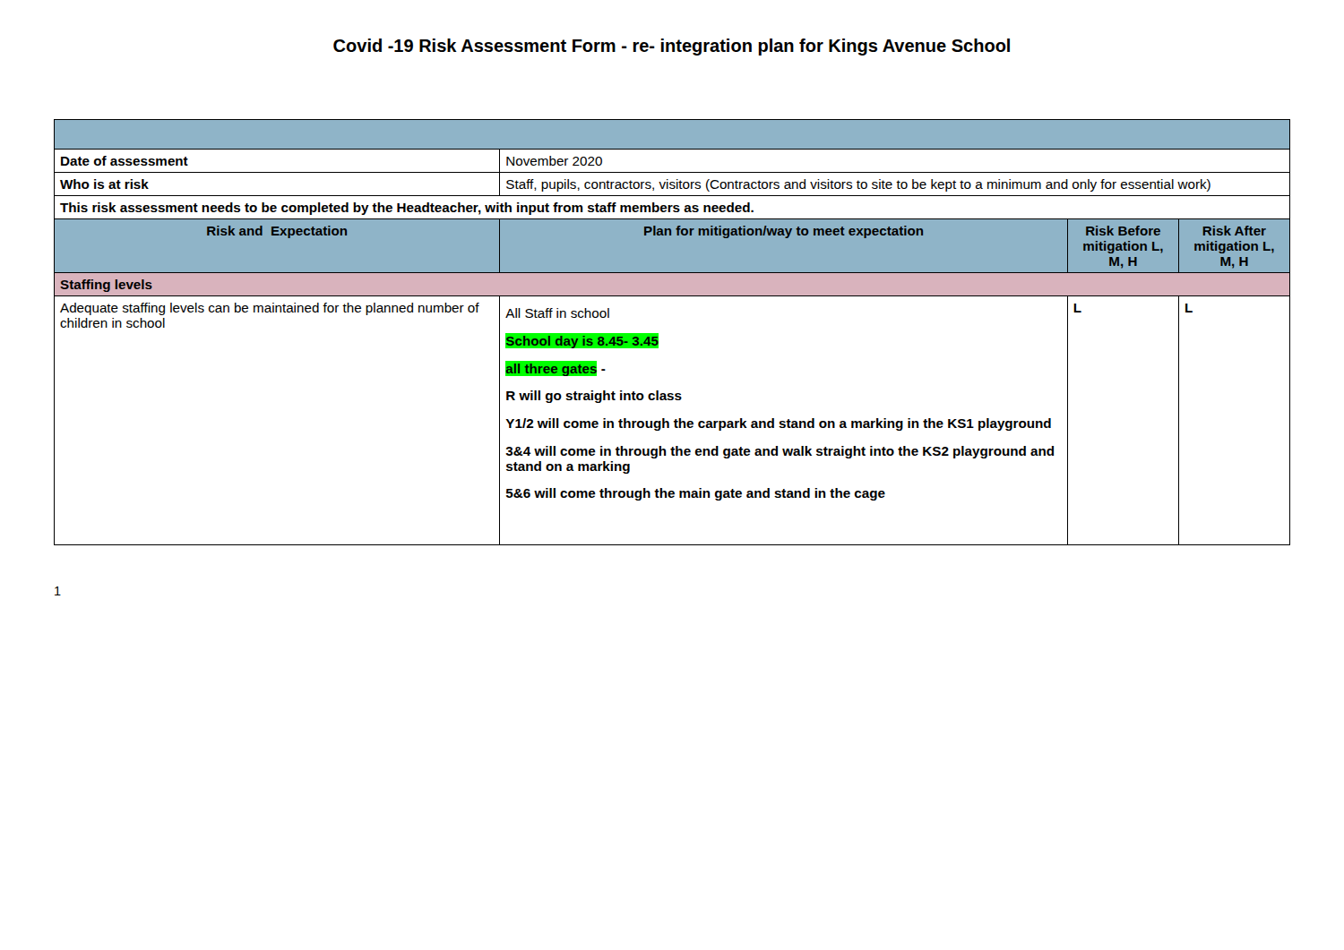Covid -19 Risk Assessment Form - re- integration plan for Kings Avenue School
| Date of assessment | November 2020 |
| Who is at risk | Staff, pupils, contractors, visitors (Contractors and visitors to site to be kept to a minimum and only for essential work) |
| This risk assessment needs to be completed by the Headteacher, with input from staff members as needed. |
| Risk and Expectation | Plan for mitigation/way to meet expectation | Risk Before mitigation L, M, H | Risk After mitigation L, M, H |
| Staffing levels |
| Adequate staffing levels can be maintained for the planned number of children in school | All Staff in school School day is 8.45- 3.45 all three gates - R will go straight into class Y1/2 will come in through the carpark and stand on a marking in the KS1 playground 3&4 will come in through the end gate and walk straight into the KS2 playground and stand on a marking 5&6 will come through the main gate and stand in the cage | L | L |
1